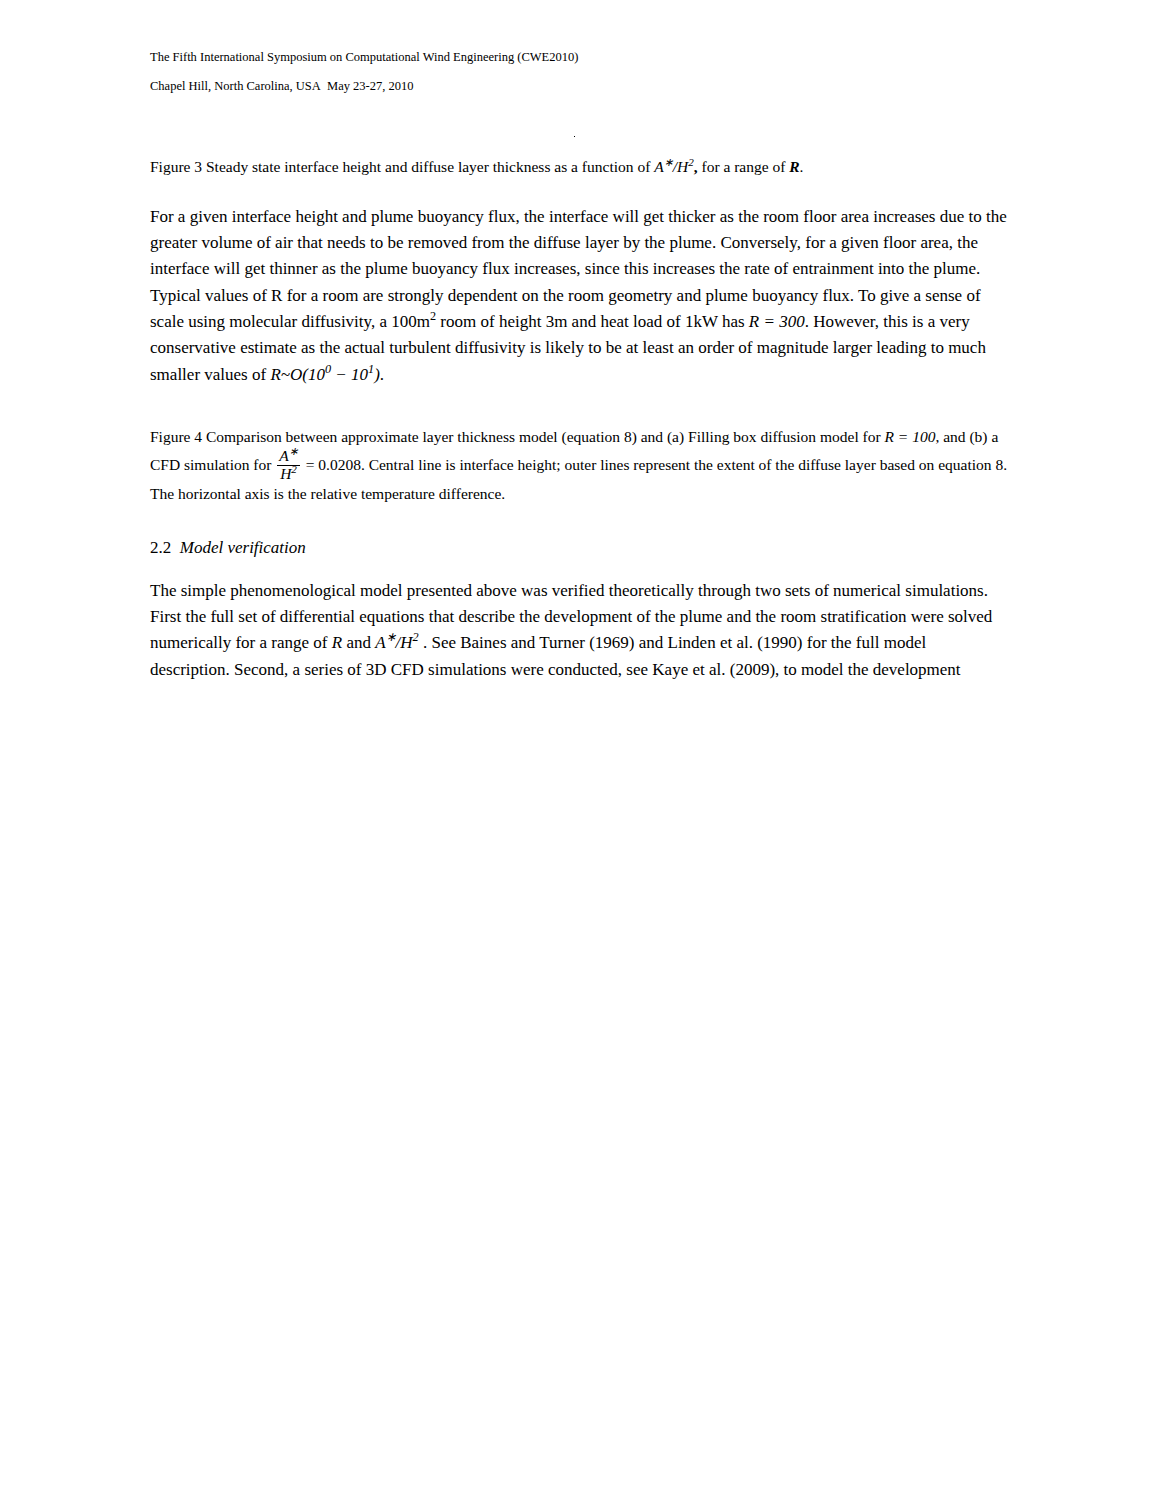The Fifth International Symposium on Computational Wind Engineering (CWE2010)
Chapel Hill, North Carolina, USA May 23-27, 2010
Figure 3 Steady state interface height and diffuse layer thickness as a function of A∗/H2, for a range of R.
For a given interface height and plume buoyancy flux, the interface will get thicker as the room floor area increases due to the greater volume of air that needs to be removed from the diffuse layer by the plume. Conversely, for a given floor area, the interface will get thinner as the plume buoyancy flux increases, since this increases the rate of entrainment into the plume. Typical values of R for a room are strongly dependent on the room geometry and plume buoyancy flux. To give a sense of scale using molecular diffusivity, a 100m2 room of height 3m and heat load of 1kW has R = 300. However, this is a very conservative estimate as the actual turbulent diffusivity is likely to be at least an order of magnitude larger leading to much smaller values of R~O(100 − 101).
Figure 4 Comparison between approximate layer thickness model (equation 8) and (a) Filling box diffusion model for R = 100, and (b) a CFD simulation for A∗H2 = 0.0208. Central line is interface height; outer lines represent the extent of the diffuse layer based on equation 8. The horizontal axis is the relative temperature difference.
2.2 Model verification
The simple phenomenological model presented above was verified theoretically through two sets of numerical simulations. First the full set of differential equations that describe the development of the plume and the room stratification were solved numerically for a range of R and A∗/H2 . See Baines and Turner (1969) and Linden et al. (1990) for the full model description. Second, a series of 3D CFD simulations were conducted, see Kaye et al. (2009), to model the development